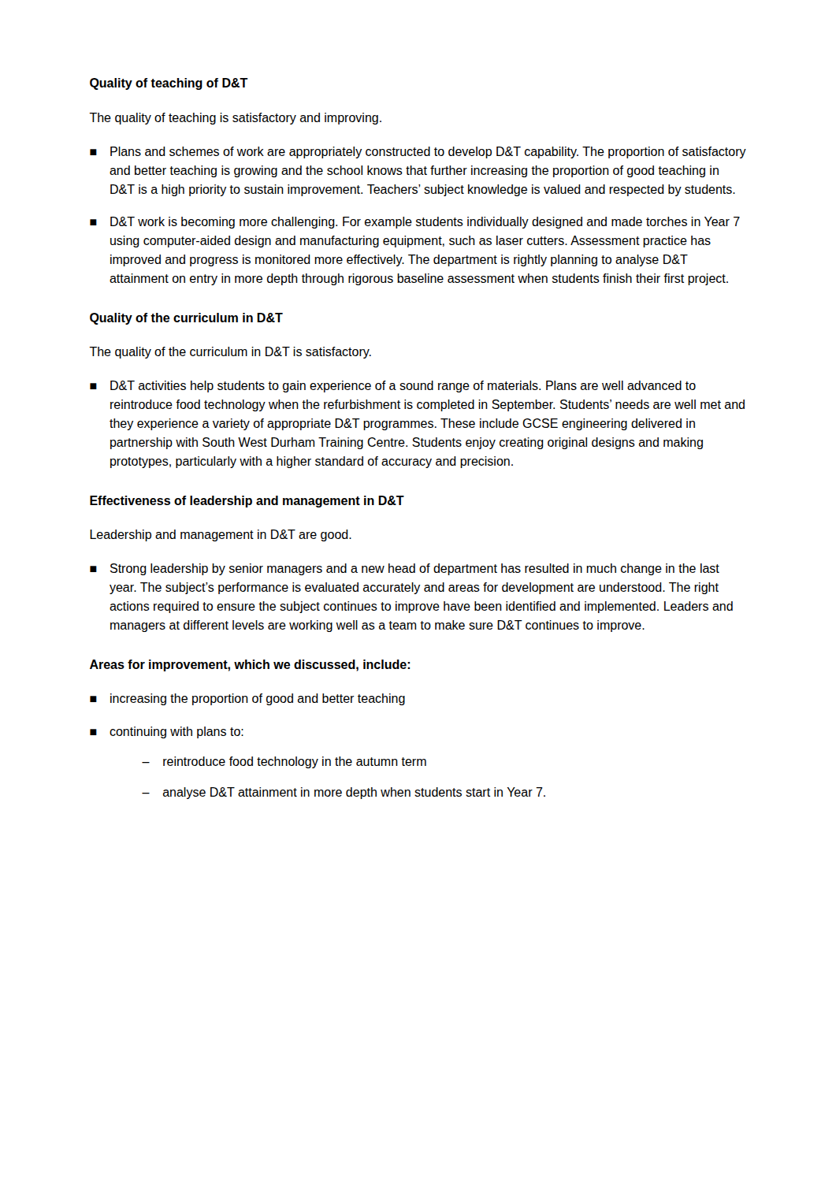Quality of teaching of D&T
The quality of teaching is satisfactory and improving.
Plans and schemes of work are appropriately constructed to develop D&T capability. The proportion of satisfactory and better teaching is growing and the school knows that further increasing the proportion of good teaching in D&T is a high priority to sustain improvement. Teachers’ subject knowledge is valued and respected by students.
D&T work is becoming more challenging. For example students individually designed and made torches in Year 7 using computer-aided design and manufacturing equipment, such as laser cutters. Assessment practice has improved and progress is monitored more effectively. The department is rightly planning to analyse D&T attainment on entry in more depth through rigorous baseline assessment when students finish their first project.
Quality of the curriculum in D&T
The quality of the curriculum in D&T is satisfactory.
D&T activities help students to gain experience of a sound range of materials. Plans are well advanced to reintroduce food technology when the refurbishment is completed in September. Students’ needs are well met and they experience a variety of appropriate D&T programmes. These include GCSE engineering delivered in partnership with South West Durham Training Centre. Students enjoy creating original designs and making prototypes, particularly with a higher standard of accuracy and precision.
Effectiveness of leadership and management in D&T
Leadership and management in D&T are good.
Strong leadership by senior managers and a new head of department has resulted in much change in the last year. The subject’s performance is evaluated accurately and areas for development are understood. The right actions required to ensure the subject continues to improve have been identified and implemented. Leaders and managers at different levels are working well as a team to make sure D&T continues to improve.
Areas for improvement, which we discussed, include:
increasing the proportion of good and better teaching
continuing with plans to:
reintroduce food technology in the autumn term
analyse D&T attainment in more depth when students start in Year 7.